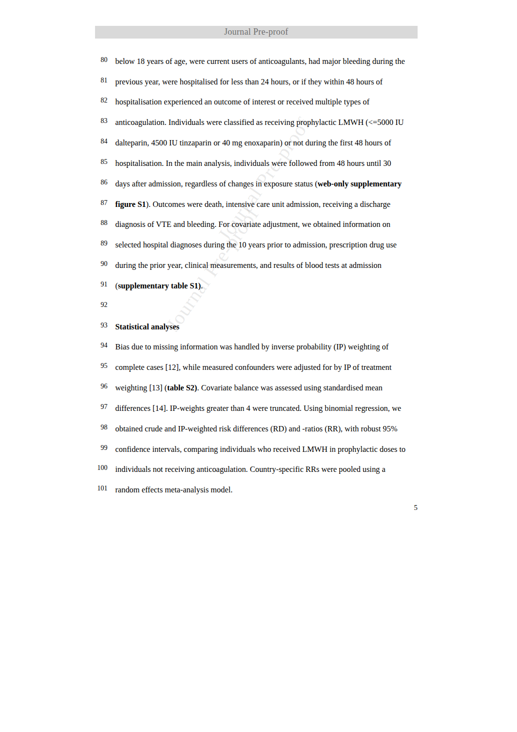Journal Pre-proof
Journal Pre-proof Journal Pre-proof
below 18 years of age, were current users of anticoagulants, had major bleeding during the
previous year, were hospitalised for less than 24 hours, or if they within 48 hours of
hospitalisation experienced an outcome of interest or received multiple types of
anticoagulation. Individuals were classified as receiving prophylactic LMWH (<=5000 IU
dalteparin, 4500 IU tinzaparin or 40 mg enoxaparin) or not during the first 48 hours of
hospitalisation. In the main analysis, individuals were followed from 48 hours until 30
days after admission, regardless of changes in exposure status (web-only supplementary
figure S1). Outcomes were death, intensive care unit admission, receiving a discharge
diagnosis of VTE and bleeding. For covariate adjustment, we obtained information on
selected hospital diagnoses during the 10 years prior to admission, prescription drug use
during the prior year, clinical measurements, and results of blood tests at admission
(supplementary table S1).
Statistical analyses
Bias due to missing information was handled by inverse probability (IP) weighting of
complete cases [12], while measured confounders were adjusted for by IP of treatment
weighting [13] (table S2). Covariate balance was assessed using standardised mean
differences [14]. IP-weights greater than 4 were truncated. Using binomial regression, we
obtained crude and IP-weighted risk differences (RD) and -ratios (RR), with robust 95%
confidence intervals, comparing individuals who received LMWH in prophylactic doses to
individuals not receiving anticoagulation. Country-specific RRs were pooled using a
random effects meta-analysis model.
5